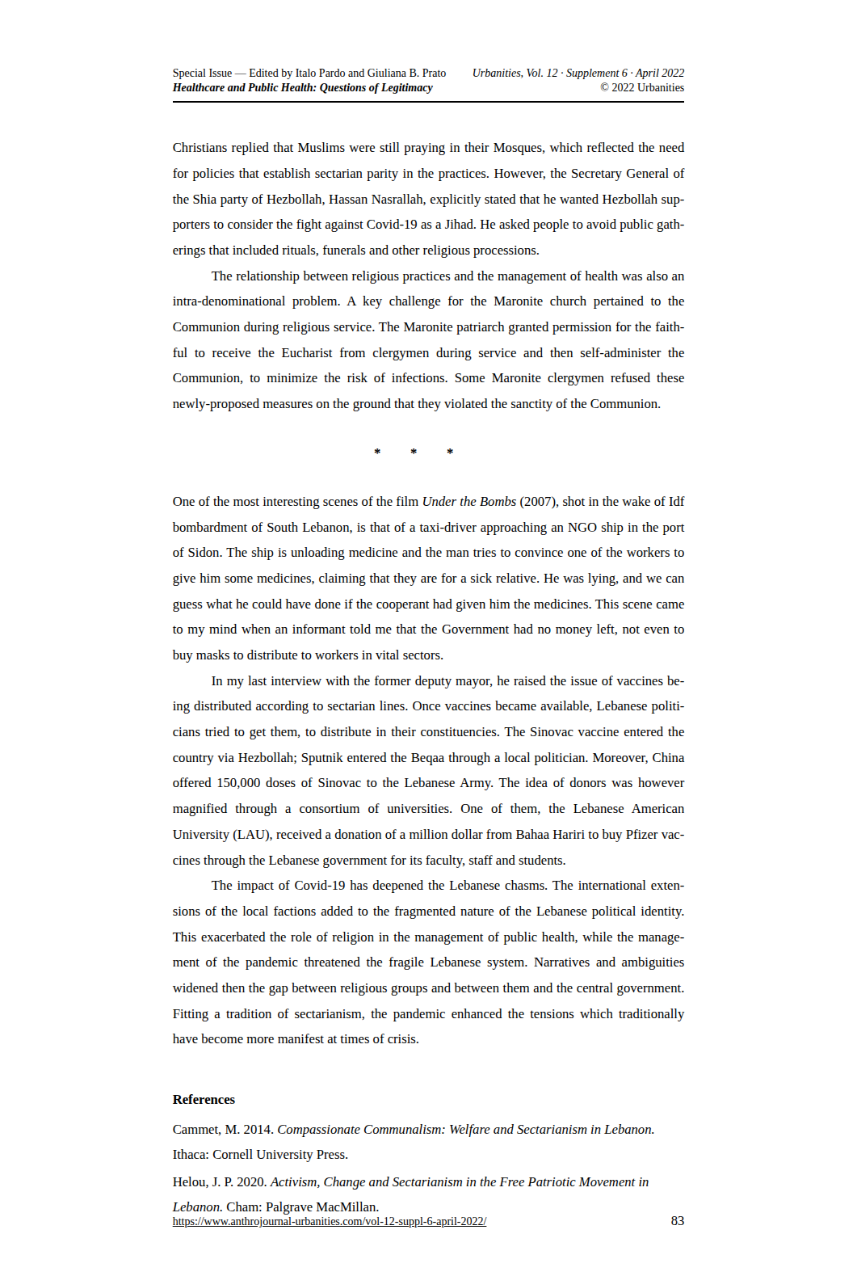Special Issue — Edited by Italo Pardo and Giuliana B. Prato
Healthcare and Public Health: Questions of Legitimacy
Urbanities, Vol. 12 · Supplement 6 · April 2022
© 2022 Urbanities
Christians replied that Muslims were still praying in their Mosques, which reflected the need for policies that establish sectarian parity in the practices. However, the Secretary General of the Shia party of Hezbollah, Hassan Nasrallah, explicitly stated that he wanted Hezbollah supporters to consider the fight against Covid-19 as a Jihad. He asked people to avoid public gatherings that included rituals, funerals and other religious processions.
The relationship between religious practices and the management of health was also an intra-denominational problem. A key challenge for the Maronite church pertained to the Communion during religious service. The Maronite patriarch granted permission for the faithful to receive the Eucharist from clergymen during service and then self-administer the Communion, to minimize the risk of infections. Some Maronite clergymen refused these newly-proposed measures on the ground that they violated the sanctity of the Communion.
***
One of the most interesting scenes of the film Under the Bombs (2007), shot in the wake of Idf bombardment of South Lebanon, is that of a taxi-driver approaching an NGO ship in the port of Sidon. The ship is unloading medicine and the man tries to convince one of the workers to give him some medicines, claiming that they are for a sick relative. He was lying, and we can guess what he could have done if the cooperant had given him the medicines. This scene came to my mind when an informant told me that the Government had no money left, not even to buy masks to distribute to workers in vital sectors.
In my last interview with the former deputy mayor, he raised the issue of vaccines being distributed according to sectarian lines. Once vaccines became available, Lebanese politicians tried to get them, to distribute in their constituencies. The Sinovac vaccine entered the country via Hezbollah; Sputnik entered the Beqaa through a local politician. Moreover, China offered 150,000 doses of Sinovac to the Lebanese Army. The idea of donors was however magnified through a consortium of universities. One of them, the Lebanese American University (LAU), received a donation of a million dollar from Bahaa Hariri to buy Pfizer vaccines through the Lebanese government for its faculty, staff and students.
The impact of Covid-19 has deepened the Lebanese chasms. The international extensions of the local factions added to the fragmented nature of the Lebanese political identity. This exacerbated the role of religion in the management of public health, while the management of the pandemic threatened the fragile Lebanese system. Narratives and ambiguities widened then the gap between religious groups and between them and the central government. Fitting a tradition of sectarianism, the pandemic enhanced the tensions which traditionally have become more manifest at times of crisis.
References
Cammet, M. 2014. Compassionate Communalism: Welfare and Sectarianism in Lebanon. Ithaca: Cornell University Press.
Helou, J. P. 2020. Activism, Change and Sectarianism in the Free Patriotic Movement in Lebanon. Cham: Palgrave MacMillan.
https://www.anthrojournal-urbanities.com/vol-12-suppl-6-april-2022/ 83